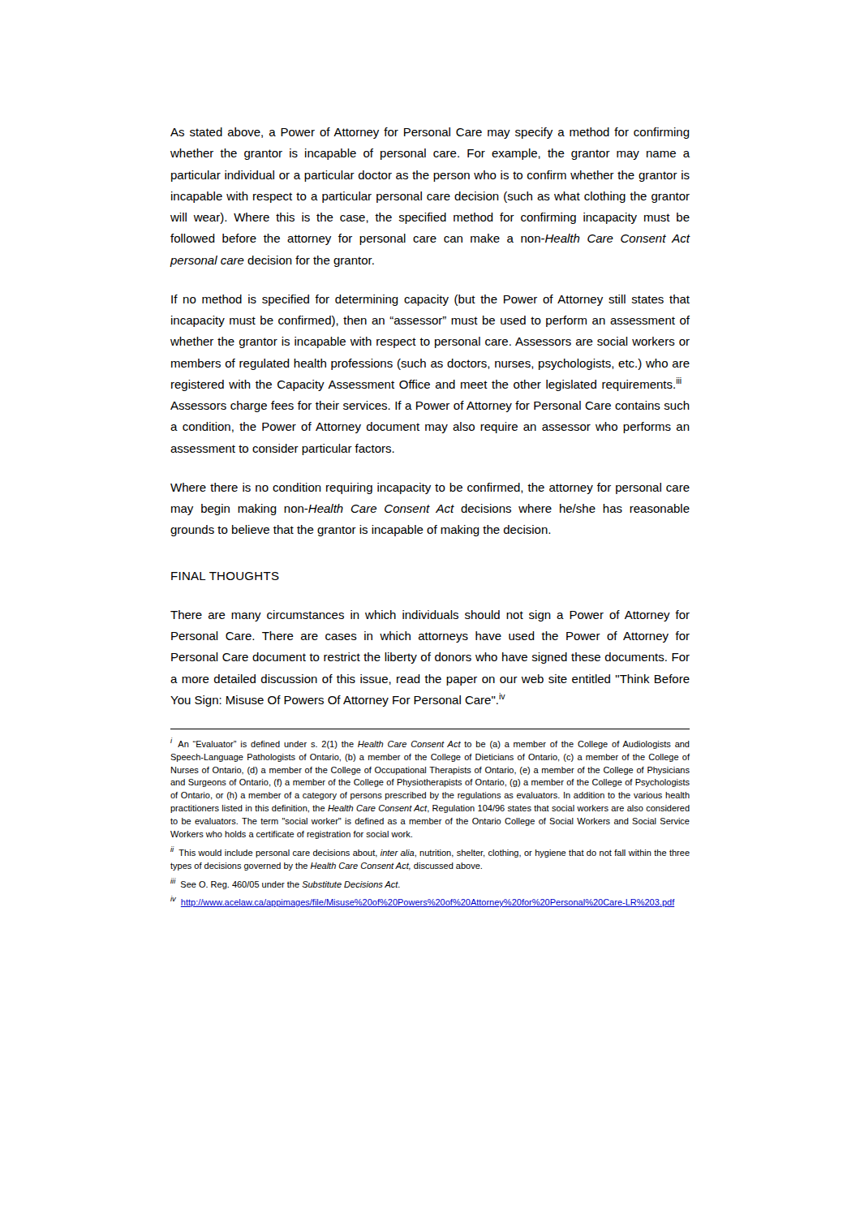As stated above, a Power of Attorney for Personal Care may specify a method for confirming whether the grantor is incapable of personal care. For example, the grantor may name a particular individual or a particular doctor as the person who is to confirm whether the grantor is incapable with respect to a particular personal care decision (such as what clothing the grantor will wear). Where this is the case, the specified method for confirming incapacity must be followed before the attorney for personal care can make a non-Health Care Consent Act personal care decision for the grantor.
If no method is specified for determining capacity (but the Power of Attorney still states that incapacity must be confirmed), then an “assessor” must be used to perform an assessment of whether the grantor is incapable with respect to personal care. Assessors are social workers or members of regulated health professions (such as doctors, nurses, psychologists, etc.) who are registered with the Capacity Assessment Office and meet the other legislated requirements.iii Assessors charge fees for their services. If a Power of Attorney for Personal Care contains such a condition, the Power of Attorney document may also require an assessor who performs an assessment to consider particular factors.
Where there is no condition requiring incapacity to be confirmed, the attorney for personal care may begin making non-Health Care Consent Act decisions where he/she has reasonable grounds to believe that the grantor is incapable of making the decision.
Final Thoughts
There are many circumstances in which individuals should not sign a Power of Attorney for Personal Care. There are cases in which attorneys have used the Power of Attorney for Personal Care document to restrict the liberty of donors who have signed these documents. For a more detailed discussion of this issue, read the paper on our web site entitled "Think Before You Sign: Misuse Of Powers Of Attorney For Personal Care".iv
i An “Evaluator” is defined under s. 2(1) the Health Care Consent Act to be (a) a member of the College of Audiologists and Speech-Language Pathologists of Ontario, (b) a member of the College of Dieticians of Ontario, (c) a member of the College of Nurses of Ontario, (d) a member of the College of Occupational Therapists of Ontario, (e) a member of the College of Physicians and Surgeons of Ontario, (f) a member of the College of Physiotherapists of Ontario, (g) a member of the College of Psychologists of Ontario, or (h) a member of a category of persons prescribed by the regulations as evaluators. In addition to the various health practitioners listed in this definition, the Health Care Consent Act, Regulation 104/96 states that social workers are also considered to be evaluators. The term "social worker" is defined as a member of the Ontario College of Social Workers and Social Service Workers who holds a certificate of registration for social work.
ii This would include personal care decisions about, inter alia, nutrition, shelter, clothing, or hygiene that do not fall within the three types of decisions governed by the Health Care Consent Act, discussed above.
iii See O. Reg. 460/05 under the Substitute Decisions Act.
iv http://www.acelaw.ca/appimages/file/Misuse%20of%20Powers%20of%20Attorney%20for%20Personal%20Care-LR%203.pdf